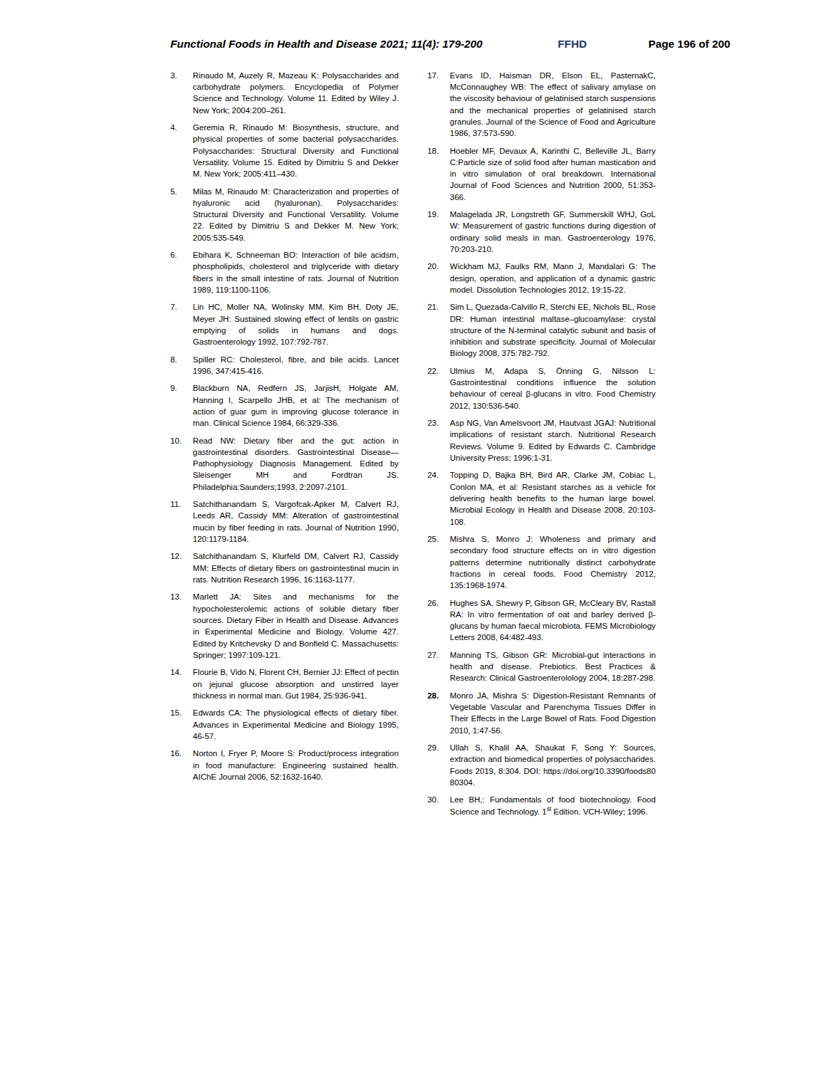Functional Foods in Health and Disease 2021; 11(4): 179-200 FFHD Page 196 of 200
Rinaudo M, Auzely R, Mazeau K: Polysaccharides and carbohydrate polymers. Encyclopedia of Polymer Science and Technology. Volume 11. Edited by Wiley J. New York; 2004:200–261.
Geremia R, Rinaudo M: Biosynthesis, structure, and physical properties of some bacterial polysaccharides. Polysaccharides: Structural Diversity and Functional Versatility. Volume 15. Edited by Dimitriu S and Dekker M. New York; 2005:411–430.
Milas M, Rinaudo M: Characterization and properties of hyaluronic acid (hyaluronan). Polysaccharides: Structural Diversity and Functional Versatility. Volume 22. Edited by Dimitriu S and Dekker M. New York; 2005:535-549.
Ebihara K, Schneeman BO: Interaction of bile acidsm, phospholipids, cholesterol and triglyceride with dietary fibers in the small intestine of rats. Journal of Nutrition 1989, 119:1100-1106.
Lin HC, Moller NA, Wolinsky MM, Kim BH, Doty JE, Meyer JH: Sustained slowing effect of lentils on gastric emptying of solids in humans and dogs. Gastroenterology 1992, 107:792-787.
Spiller RC: Cholesterol, fibre, and bile acids. Lancet 1996, 347:415-416.
Blackburn NA, Redfern JS, JarjisH, Holgate AM, Hanning I, Scarpello JHB, et al: The mechanism of action of guar gum in improving glucose tolerance in man. Clinical Science 1984, 66:329-336.
Read NW: Dietary fiber and the gut: action in gastrointestinal disorders. Gastrointestinal Disease—Pathophysiology Diagnosis Management. Edited by Sleisenger MH and Fordtran JS. Philadelphia:Saunders;1993, 2:2097-2101.
Satchithanandam S, Vargofcak-Apker M, Calvert RJ, Leeds AR, Cassidy MM: Alteration of gastrointestinal mucin by fiber feeding in rats. Journal of Nutrition 1990, 120:1179-1184.
Satchithanandam S, Klurfeld DM, Calvert RJ, Cassidy MM: Effects of dietary fibers on gastrointestinal mucin in rats. Nutrition Research 1996, 16:1163-1177.
Marlett JA: Sites and mechanisms for the hypocholesterolemic actions of soluble dietary fiber sources. Dietary Fiber in Health and Disease. Advances in Experimental Medicine and Biology. Volume 427. Edited by Kritchevsky D and Bonfield C. Massachusetts: Springer; 1997:109-121.
Flourie B, Vido N, Florent CH, Bernier JJ: Effect of pectin on jejunal glucose absorption and unstirred layer thickness in normal man. Gut 1984, 25:936-941.
Edwards CA: The physiological effects of dietary fiber. Advances in Experimental Medicine and Biology 1995, 46-57.
Norton I, Fryer P, Moore S: Product/process integration in food manufacture: Engineering sustained health. AIChE Journal 2006, 52:1632-1640.
Evans ID, Haisman DR, Elson EL, PasternakC, McConnaughey WB: The effect of salivary amylase on the viscosity behaviour of gelatinised starch suspensions and the mechanical properties of gelatinised starch granules. Journal of the Science of Food and Agriculture 1986, 37:573-590.
Hoebler MF, Devaux A, Karinthi C, Belleville JL, Barry C:Particle size of solid food after human mastication and in vitro simulation of oral breakdown. International Journal of Food Sciences and Nutrition 2000, 51:353-366.
Malagelada JR, Longstreth GF, Summerskill WHJ, GoL W: Measurement of gastric functions during digestion of ordinary solid meals in man. Gastroenterology 1976, 70:203-210.
Wickham MJ, Faulks RM, Mann J, Mandalari G: The design, operation, and application of a dynamic gastric model. Dissolution Technologies 2012, 19:15-22.
Sim L, Quezada-Calvillo R, Sterchi EE, Nichols BL, Rose DR: Human intestinal maltase–glucoamylase: crystal structure of the N-terminal catalytic subunit and basis of inhibition and substrate specificity. Journal of Molecular Biology 2008, 375:782-792.
Ulmius M, Adapa S, Önning G, Nilsson L: Gastrointestinal conditions influence the solution behaviour of cereal β-glucans in vitro. Food Chemistry 2012, 130:536-540.
Asp NG, Van Amelsvoort JM, Hautvast JGAJ: Nutritional implications of resistant starch. Nutritional Research Reviews. Volume 9. Edited by Edwards C. Cambridge University Press; 1996:1-31.
Topping D, Bajka BH, Bird AR, Clarke JM, Cobiac L, Conlon MA, et al: Resistant starches as a vehicle for delivering health benefits to the human large bowel. Microbial Ecology in Health and Disease 2008, 20:103-108.
Mishra S, Monro J: Wholeness and primary and secondary food structure effects on in vitro digestion patterns determine nutritionally distinct carbohydrate fractions in cereal foods. Food Chemistry 2012, 135:1968-1974.
Hughes SA, Shewry P, Gibson GR, McCleary BV, Rastall RA: In vitro fermentation of oat and barley derived β-glucans by human faecal microbiota. FEMS Microbiology Letters 2008, 64:482-493.
Manning TS, Gibson GR: Microbial-gut interactions in health and disease. Prebiotics. Best Practices & Research: Clinical Gastroenterolology 2004, 18:287-298.
Monro JA, Mishra S: Digestion-Resistant Remnants of Vegetable Vascular and Parenchyma Tissues Differ in Their Effects in the Large Bowel of Rats. Food Digestion 2010, 1:47-56.
Ullah S, Khalil AA, Shaukat F, Song Y: Sources, extraction and biomedical properties of polysaccharides. Foods 2019, 8:304. DOI: https://doi.org/10.3390/foods8080304.
Lee BH,: Fundamentals of food biotechnology. Food Science and Technology. 1st Edition. VCH-Wiley; 1996.